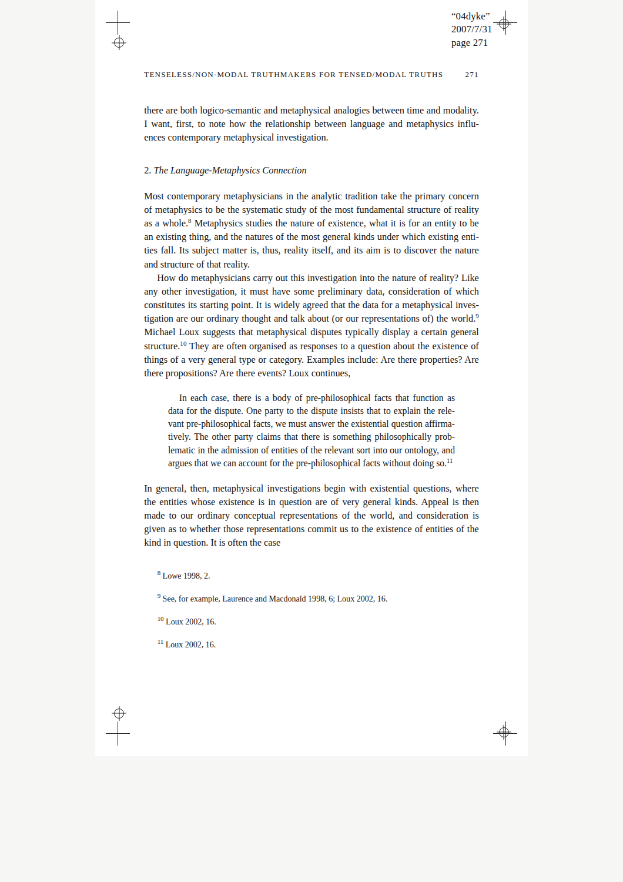“04dyke”
2007/7/31
page 271
Tenseless/Non-Modal Truthmakers for Tensed/Modal Truths 271
there are both logico-semantic and metaphysical analogies between time and modality. I want, first, to note how the relationship between language and metaphysics influences contemporary metaphysical investigation.
2. The Language-Metaphysics Connection
Most contemporary metaphysicians in the analytic tradition take the primary concern of metaphysics to be the systematic study of the most fundamental structure of reality as a whole.8 Metaphysics studies the nature of existence, what it is for an entity to be an existing thing, and the natures of the most general kinds under which existing entities fall. Its subject matter is, thus, reality itself, and its aim is to discover the nature and structure of that reality.
How do metaphysicians carry out this investigation into the nature of reality? Like any other investigation, it must have some preliminary data, consideration of which constitutes its starting point. It is widely agreed that the data for a metaphysical investigation are our ordinary thought and talk about (or our representations of) the world.9 Michael Loux suggests that metaphysical disputes typically display a certain general structure.10 They are often organised as responses to a question about the existence of things of a very general type or category. Examples include: Are there properties? Are there propositions? Are there events? Loux continues,
In each case, there is a body of pre-philosophical facts that function as data for the dispute. One party to the dispute insists that to explain the relevant pre-philosophical facts, we must answer the existential question affirmatively. The other party claims that there is something philosophically problematic in the admission of entities of the relevant sort into our ontology, and argues that we can account for the pre-philosophical facts without doing so.11
In general, then, metaphysical investigations begin with existential questions, where the entities whose existence is in question are of very general kinds. Appeal is then made to our ordinary conceptual representations of the world, and consideration is given as to whether those representations commit us to the existence of entities of the kind in question. It is often the case
8 Lowe 1998, 2.
9 See, for example, Laurence and Macdonald 1998, 6; Loux 2002, 16.
10 Loux 2002, 16.
11 Loux 2002, 16.